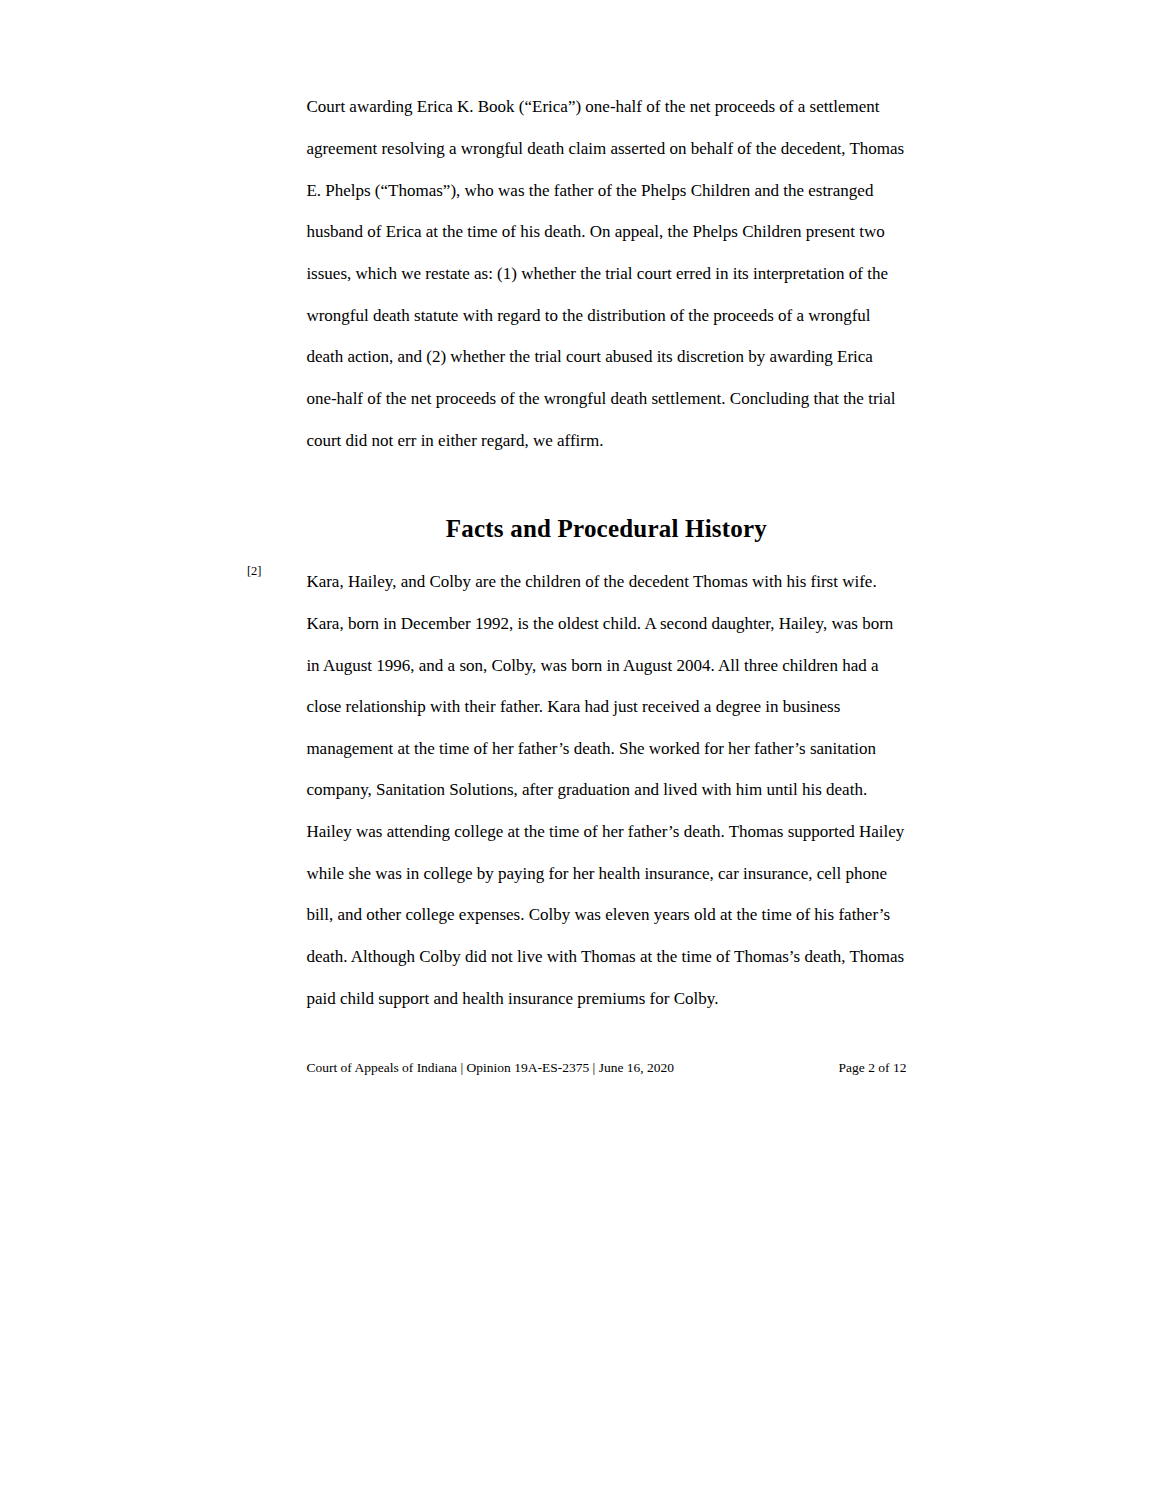Court awarding Erica K. Book (“Erica”) one-half of the net proceeds of a settlement agreement resolving a wrongful death claim asserted on behalf of the decedent, Thomas E. Phelps (“Thomas”), who was the father of the Phelps Children and the estranged husband of Erica at the time of his death. On appeal, the Phelps Children present two issues, which we restate as: (1) whether the trial court erred in its interpretation of the wrongful death statute with regard to the distribution of the proceeds of a wrongful death action, and (2) whether the trial court abused its discretion by awarding Erica one-half of the net proceeds of the wrongful death settlement. Concluding that the trial court did not err in either regard, we affirm.
Facts and Procedural History
[2] Kara, Hailey, and Colby are the children of the decedent Thomas with his first wife. Kara, born in December 1992, is the oldest child. A second daughter, Hailey, was born in August 1996, and a son, Colby, was born in August 2004. All three children had a close relationship with their father. Kara had just received a degree in business management at the time of her father’s death. She worked for her father’s sanitation company, Sanitation Solutions, after graduation and lived with him until his death. Hailey was attending college at the time of her father’s death. Thomas supported Hailey while she was in college by paying for her health insurance, car insurance, cell phone bill, and other college expenses. Colby was eleven years old at the time of his father’s death. Although Colby did not live with Thomas at the time of Thomas’s death, Thomas paid child support and health insurance premiums for Colby.
Court of Appeals of Indiana | Opinion 19A-ES-2375 | June 16, 2020
Page 2 of 12